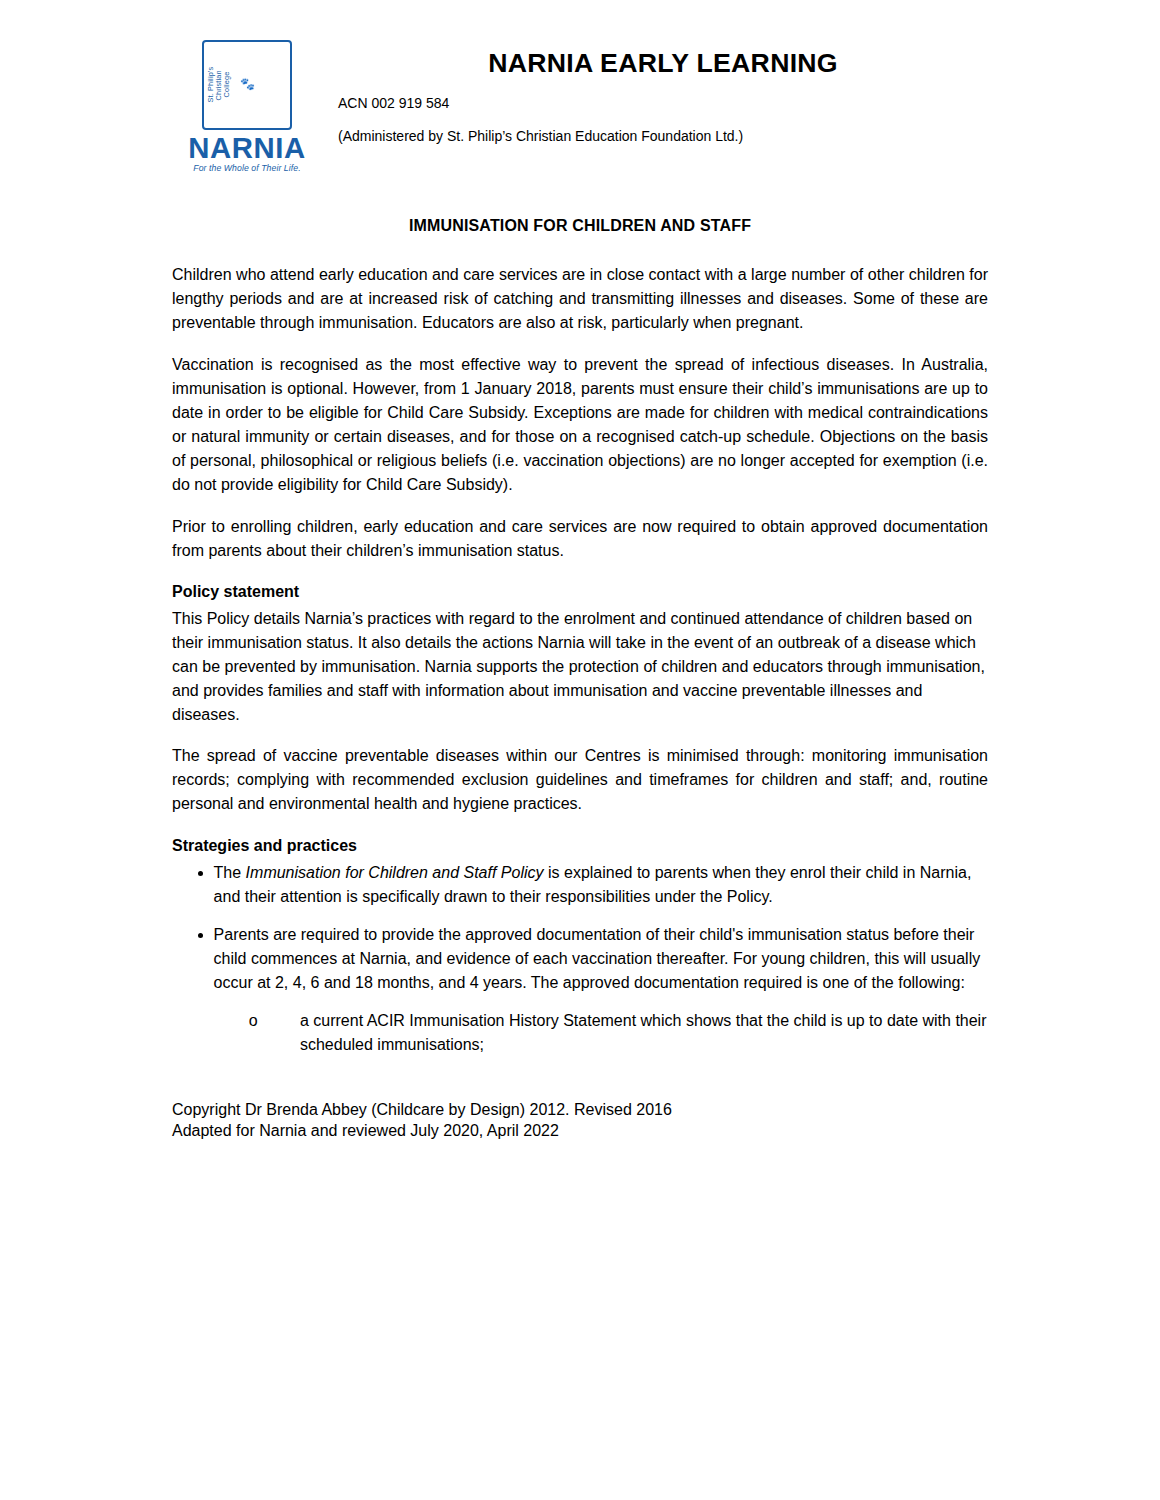St. Philip's Christian College 🐾
NARNIA
For the Whole of Their Life.
NARNIA EARLY LEARNING
ACN 002 919 584
(Administered by St. Philip’s Christian Education Foundation Ltd.)
IMMUNISATION FOR CHILDREN AND STAFF
Children who attend early education and care services are in close contact with a large number of other children for lengthy periods and are at increased risk of catching and transmitting illnesses and diseases. Some of these are preventable through immunisation. Educators are also at risk, particularly when pregnant.
Vaccination is recognised as the most effective way to prevent the spread of infectious diseases. In Australia, immunisation is optional. However, from 1 January 2018, parents must ensure their child’s immunisations are up to date in order to be eligible for Child Care Subsidy. Exceptions are made for children with medical contraindications or natural immunity or certain diseases, and for those on a recognised catch-up schedule. Objections on the basis of personal, philosophical or religious beliefs (i.e. vaccination objections) are no longer accepted for exemption (i.e. do not provide eligibility for Child Care Subsidy).
Prior to enrolling children, early education and care services are now required to obtain approved documentation from parents about their children’s immunisation status.
Policy statement
This Policy details Narnia’s practices with regard to the enrolment and continued attendance of children based on their immunisation status. It also details the actions Narnia will take in the event of an outbreak of a disease which can be prevented by immunisation. Narnia supports the protection of children and educators through immunisation, and provides families and staff with information about immunisation and vaccine preventable illnesses and diseases.
The spread of vaccine preventable diseases within our Centres is minimised through: monitoring immunisation records; complying with recommended exclusion guidelines and timeframes for children and staff; and, routine personal and environmental health and hygiene practices.
Strategies and practices
The Immunisation for Children and Staff Policy is explained to parents when they enrol their child in Narnia, and their attention is specifically drawn to their responsibilities under the Policy.
Parents are required to provide the approved documentation of their child's immunisation status before their child commences at Narnia, and evidence of each vaccination thereafter. For young children, this will usually occur at 2, 4, 6 and 18 months, and 4 years. The approved documentation required is one of the following:
a current ACIR Immunisation History Statement which shows that the child is up to date with their scheduled immunisations;
Copyright Dr Brenda Abbey (Childcare by Design) 2012. Revised 2016
Adapted for Narnia and reviewed July 2020, April 2022